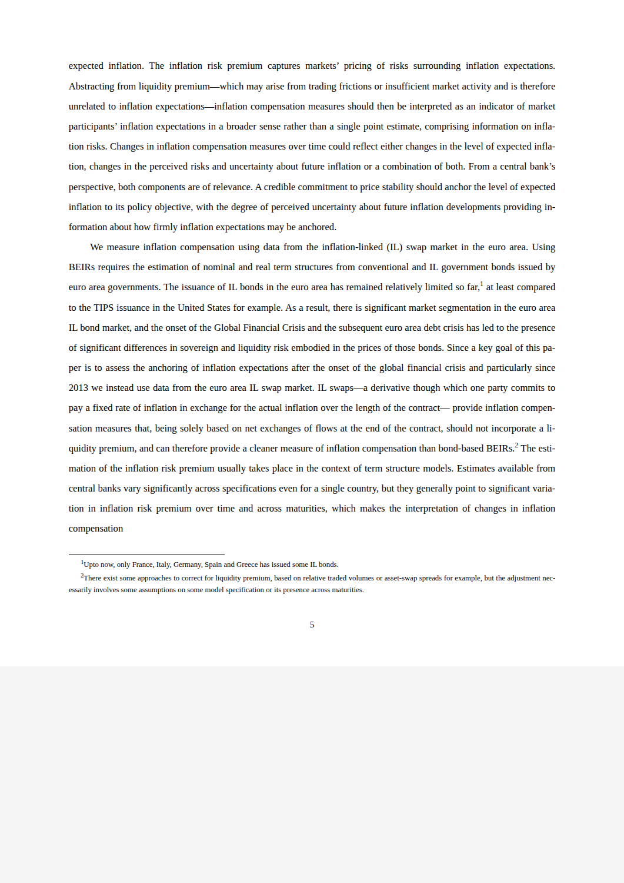expected inflation. The inflation risk premium captures markets’ pricing of risks surrounding inflation expectations. Abstracting from liquidity premium—which may arise from trading frictions or insufficient market activity and is therefore unrelated to inflation expectations—inflation compensation measures should then be interpreted as an indicator of market participants’ inflation expectations in a broader sense rather than a single point estimate, comprising information on inflation risks. Changes in inflation compensation measures over time could reflect either changes in the level of expected inflation, changes in the perceived risks and uncertainty about future inflation or a combination of both. From a central bank’s perspective, both components are of relevance. A credible commitment to price stability should anchor the level of expected inflation to its policy objective, with the degree of perceived uncertainty about future inflation developments providing information about how firmly inflation expectations may be anchored.
We measure inflation compensation using data from the inflation-linked (IL) swap market in the euro area. Using BEIRs requires the estimation of nominal and real term structures from conventional and IL government bonds issued by euro area governments. The issuance of IL bonds in the euro area has remained relatively limited so far,1 at least compared to the TIPS issuance in the United States for example. As a result, there is significant market segmentation in the euro area IL bond market, and the onset of the Global Financial Crisis and the subsequent euro area debt crisis has led to the presence of significant differences in sovereign and liquidity risk embodied in the prices of those bonds. Since a key goal of this paper is to assess the anchoring of inflation expectations after the onset of the global financial crisis and particularly since 2013 we instead use data from the euro area IL swap market. IL swaps—a derivative though which one party commits to pay a fixed rate of inflation in exchange for the actual inflation over the length of the contract— provide inflation compensation measures that, being solely based on net exchanges of flows at the end of the contract, should not incorporate a liquidity premium, and can therefore provide a cleaner measure of inflation compensation than bond-based BEIRs.2 The estimation of the inflation risk premium usually takes place in the context of term structure models. Estimates available from central banks vary significantly across specifications even for a single country, but they generally point to significant variation in inflation risk premium over time and across maturities, which makes the interpretation of changes in inflation compensation
1Upto now, only France, Italy, Germany, Spain and Greece has issued some IL bonds.
2There exist some approaches to correct for liquidity premium, based on relative traded volumes or asset-swap spreads for example, but the adjustment necessarily involves some assumptions on some model specification or its presence across maturities.
5